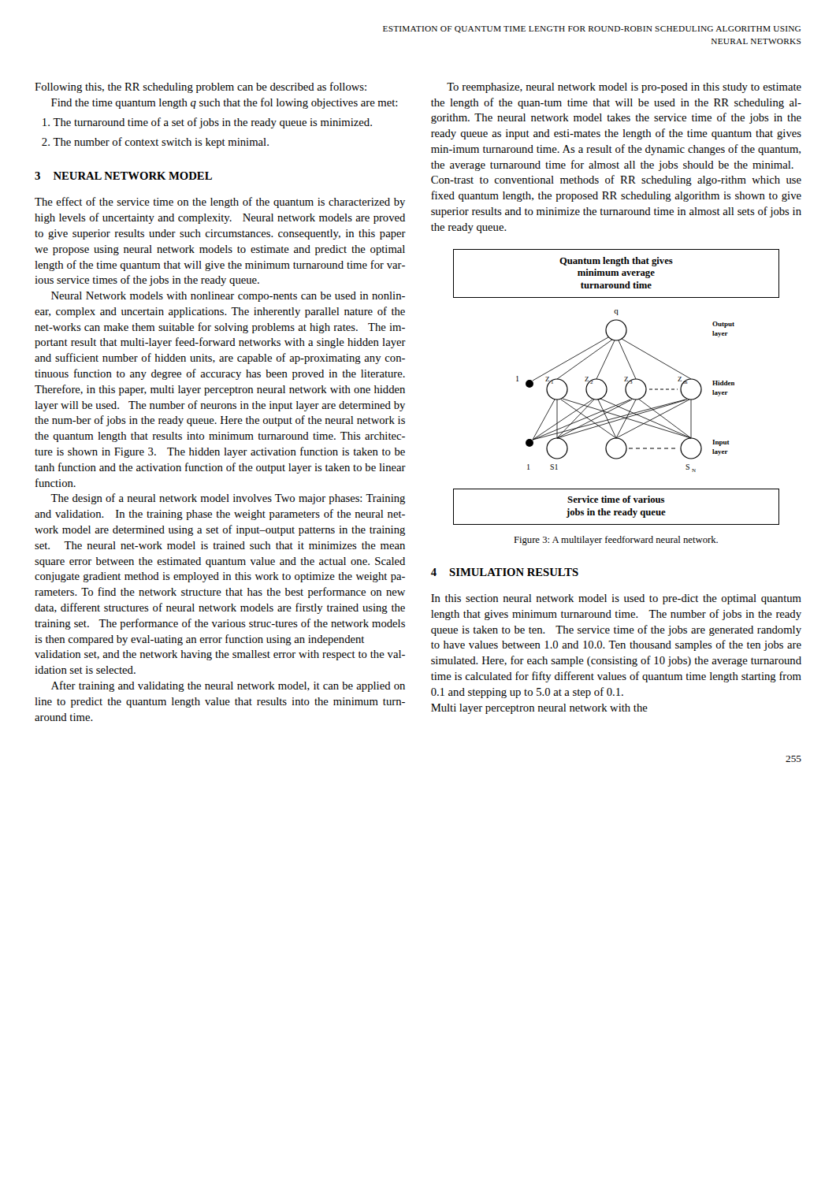Estimation of Quantum Time Length for Round-Robin Scheduling Algorithm Using
Neural Networks
Following this, the RR scheduling problem can be described as follows:
Find the time quantum length q such that the fol lowing objectives are met:
The turnaround time of a set of jobs in the ready queue is minimized.
The number of context switch is kept minimal.
3 NEURAL NETWORK MODEL
The effect of the service time on the length of the quantum is characterized by high levels of uncertainty and complexity. Neural network models are proved to give superior results under such circumstances. consequently, in this paper we propose using neural network models to estimate and predict the optimal length of the time quantum that will give the minimum turnaround time for various service times of the jobs in the ready queue.
Neural Network models with nonlinear compo-nents can be used in nonlinear, complex and uncertain applications. The inherently parallel nature of the net-works can make them suitable for solving problems at high rates. The important result that multi-layer feed-forward networks with a single hidden layer and sufficient number of hidden units, are capable of ap-proximating any continuous function to any degree of accuracy has been proved in the literature. Therefore, in this paper, multi layer perceptron neural network with one hidden layer will be used. The number of neurons in the input layer are determined by the num-ber of jobs in the ready queue. Here the output of the neural network is the quantum length that results into minimum turnaround time. This architecture is shown in Figure 3. The hidden layer activation function is taken to be tanh function and the activation function of the output layer is taken to be linear function.
The design of a neural network model involves Two major phases: Training and validation. In the training phase the weight parameters of the neural network model are determined using a set of input–output patterns in the training set. The neural net-work model is trained such that it minimizes the mean square error between the estimated quantum value and the actual one. Scaled conjugate gradient method is employed in this work to optimize the weight pa-rameters. To find the network structure that has the best performance on new data, different structures of neural network models are firstly trained using the training set. The performance of the various struc-tures of the network models is then compared by eval-uating an error function using an independent
validation set, and the network having the smallest error with respect to the validation set is selected.
After training and validating the neural network model, it can be applied on line to predict the quantum length value that results into the minimum turnaround time.
To reemphasize, neural network model is pro-posed in this study to estimate the length of the quan-tum time that will be used in the RR scheduling al-gorithm. The neural network model takes the service time of the jobs in the ready queue as input and esti-mates the length of the time quantum that gives min-imum turnaround time. As a result of the dynamic changes of the quantum, the average turnaround time for almost all the jobs should be the minimal. Con-trast to conventional methods of RR scheduling algo-rithm which use fixed quantum length, the proposed RR scheduling algorithm is shown to give superior results and to minimize the turnaround time in almost all sets of jobs in the ready queue.
Quantum length that gives
minimum average
turnaround time
q 1 Z 1 Z 2 Z 3 Z m 1 S1 S N Output layer Hidden layer Input layer
Service time of various
jobs in the ready queue
Figure 3: A multilayer feedforward neural network.
4 SIMULATION RESULTS
In this section neural network model is used to pre-dict the optimal quantum length that gives minimum turnaround time. The number of jobs in the ready queue is taken to be ten. The service time of the jobs are generated randomly to have values between 1.0 and 10.0. Ten thousand samples of the ten jobs are simulated. Here, for each sample (consisting of 10 jobs) the average turnaround time is calculated for fifty different values of quantum time length starting from 0.1 and stepping up to 5.0 at a step of 0.1.
Multi layer perceptron neural network with the
255